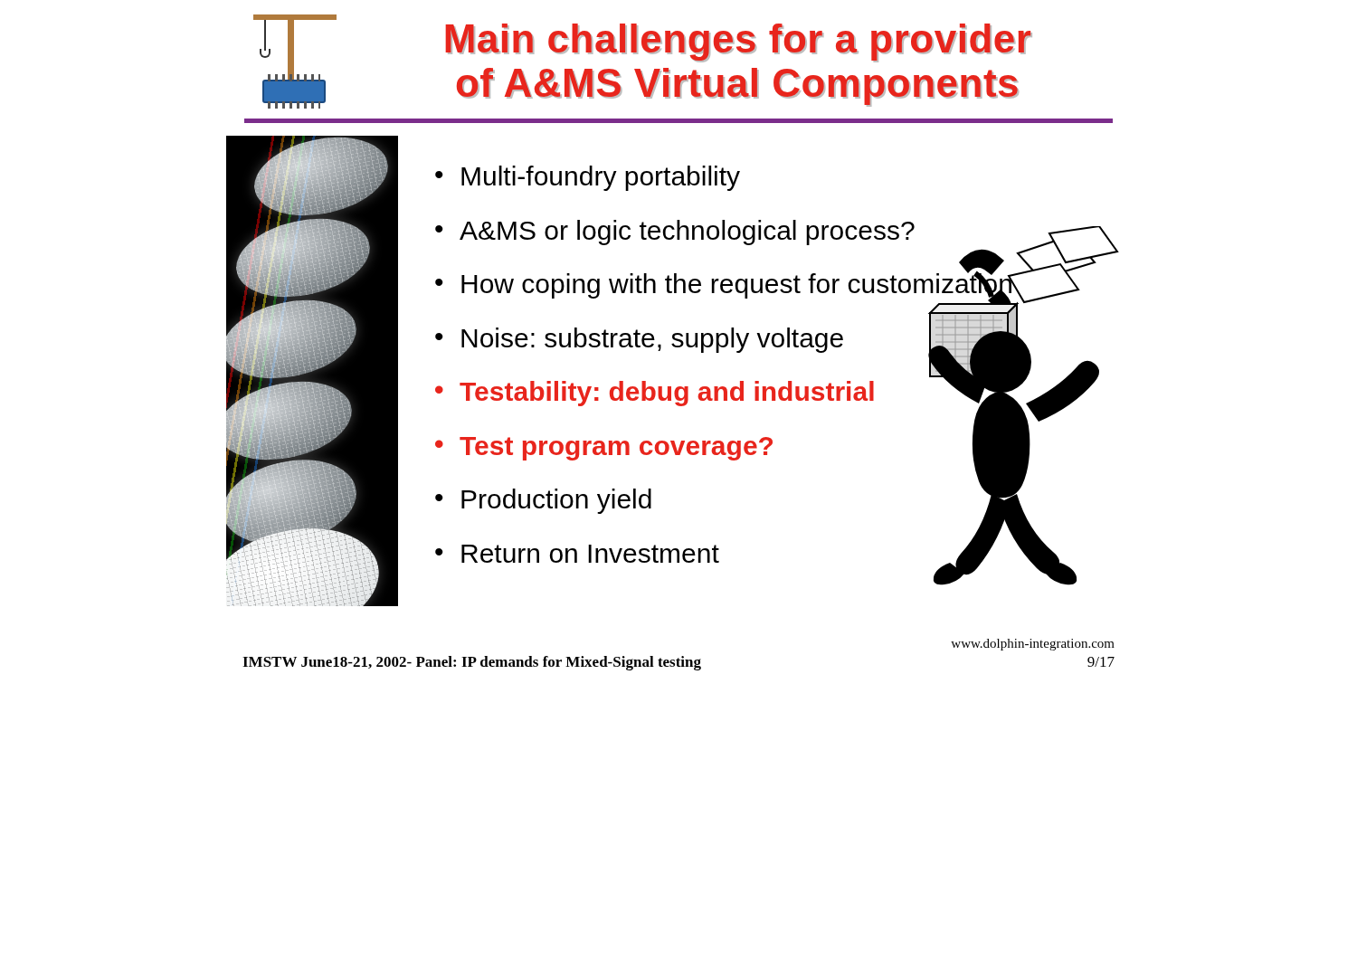Main challenges for a provider
of A&MS Virtual Components
Multi-foundry portability
A&MS or logic technological process?
How coping with the request for customization?
Noise: substrate, supply voltage
Testability: debug and industrial
Test program coverage?
Production yield
Return on Investment
IMSTW June18-21, 2002- Panel: IP demands for Mixed-Signal testing
www.dolphin-integration.com
9/17